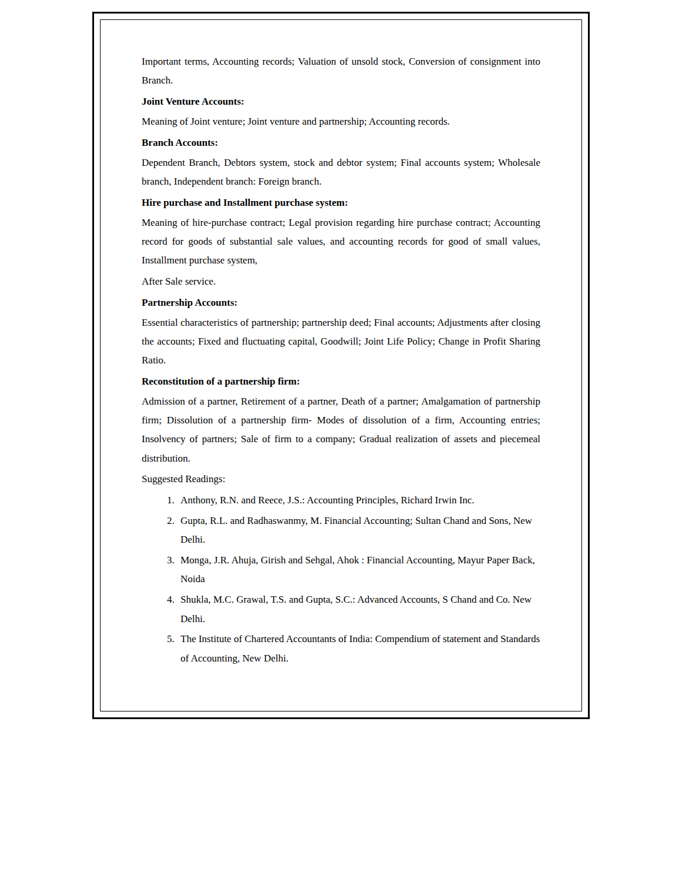Important terms, Accounting records; Valuation of unsold stock, Conversion of consignment into Branch.
Joint Venture Accounts:
Meaning of Joint venture; Joint venture and partnership; Accounting records.
Branch Accounts:
Dependent Branch, Debtors system, stock and debtor system; Final accounts system; Wholesale branch, Independent branch: Foreign branch.
Hire purchase and Installment purchase system:
Meaning of hire-purchase contract; Legal provision regarding hire purchase contract; Accounting record for goods of substantial sale values, and accounting records for good of small values, Installment purchase system,
After Sale service.
Partnership Accounts:
Essential characteristics of partnership; partnership deed; Final accounts; Adjustments after closing the accounts; Fixed and fluctuating capital, Goodwill; Joint Life Policy; Change in Profit Sharing Ratio.
Reconstitution of a partnership firm:
Admission of a partner, Retirement of a partner, Death of a partner; Amalgamation of partnership firm; Dissolution of a partnership firm- Modes of dissolution of a firm, Accounting entries; Insolvency of partners; Sale of firm to a company; Gradual realization of assets and piecemeal distribution.
Suggested Readings:
Anthony, R.N. and Reece, J.S.: Accounting Principles, Richard Irwin Inc.
Gupta, R.L. and Radhaswanmy, M. Financial Accounting; Sultan Chand and Sons, New Delhi.
Monga, J.R. Ahuja, Girish and Sehgal, Ahok : Financial Accounting, Mayur Paper Back, Noida
Shukla, M.C. Grawal, T.S. and Gupta, S.C.: Advanced Accounts, S Chand and Co. New Delhi.
The Institute of Chartered Accountants of India: Compendium of statement and Standards of Accounting, New Delhi.